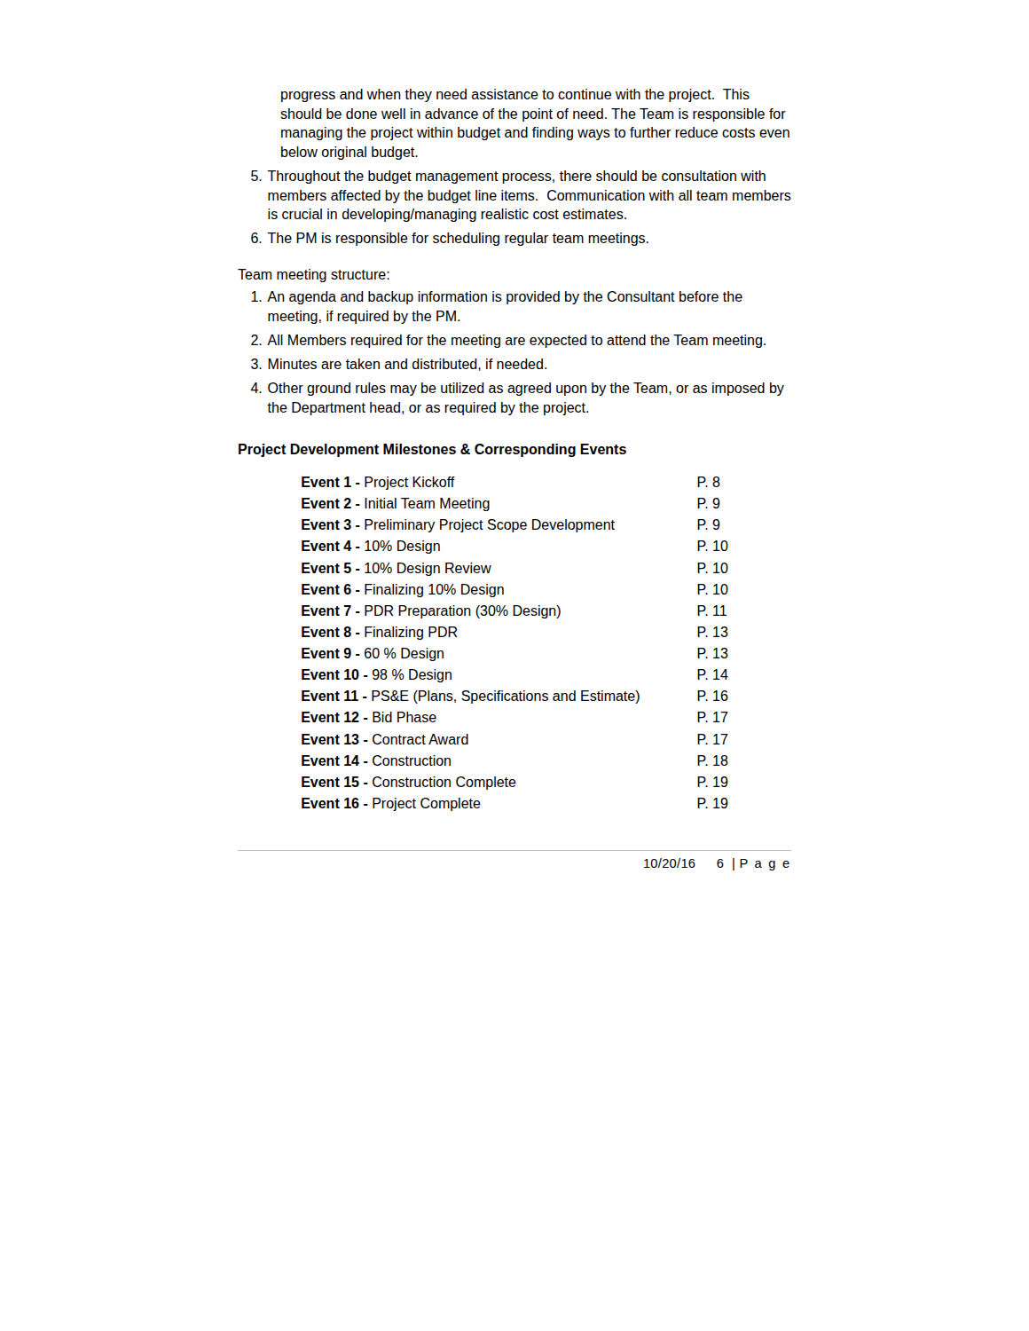progress and when they need assistance to continue with the project. This should be done well in advance of the point of need. The Team is responsible for managing the project within budget and finding ways to further reduce costs even below original budget.
5. Throughout the budget management process, there should be consultation with members affected by the budget line items. Communication with all team members is crucial in developing/managing realistic cost estimates.
6. The PM is responsible for scheduling regular team meetings.
Team meeting structure:
1. An agenda and backup information is provided by the Consultant before the meeting, if required by the PM.
2. All Members required for the meeting are expected to attend the Team meeting.
3. Minutes are taken and distributed, if needed.
4. Other ground rules may be utilized as agreed upon by the Team, or as imposed by the Department head, or as required by the project.
Project Development Milestones & Corresponding Events
| Event 1 - Project Kickoff | P. 8 |
| Event 2 - Initial Team Meeting | P. 9 |
| Event 3 - Preliminary Project Scope Development | P. 9 |
| Event 4 - 10% Design | P. 10 |
| Event 5 - 10% Design Review | P. 10 |
| Event 6 - Finalizing 10% Design | P. 10 |
| Event 7 - PDR Preparation (30% Design) | P. 11 |
| Event 8 - Finalizing PDR | P. 13 |
| Event 9 - 60 % Design | P. 13 |
| Event 10 - 98 % Design | P. 14 |
| Event 11 - PS&E (Plans, Specifications and Estimate) | P. 16 |
| Event 12 - Bid Phase | P. 17 |
| Event 13 - Contract Award | P. 17 |
| Event 14 - Construction | P. 18 |
| Event 15 - Construction Complete | P. 19 |
| Event 16 - Project Complete | P. 19 |
10/20/166| P a g e